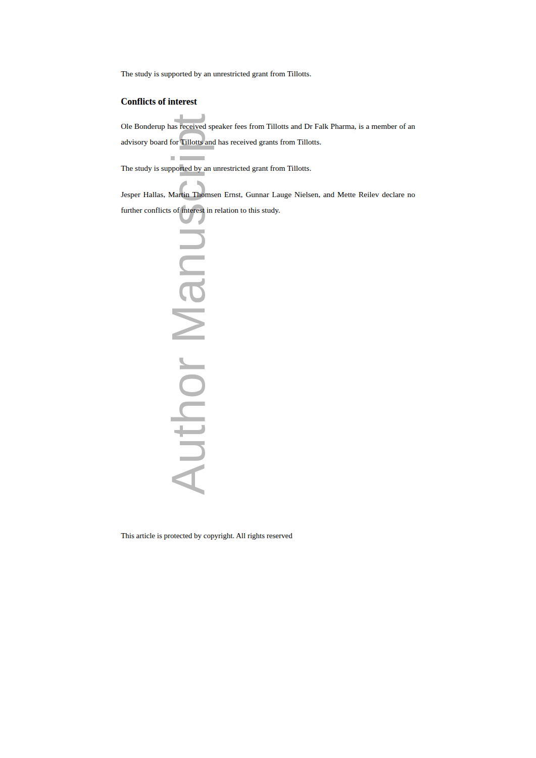Author Manuscript
The study is supported by an unrestricted grant from Tillotts.
Conflicts of interest
Ole Bonderup has received speaker fees from Tillotts and Dr Falk Pharma, is a member of an advisory board for Tillotts and has received grants from Tillotts.
The study is supported by an unrestricted grant from Tillotts.
Jesper Hallas, Martin Thomsen Ernst, Gunnar Lauge Nielsen, and Mette Reilev declare no further conflicts of interest in relation to this study.
This article is protected by copyright. All rights reserved